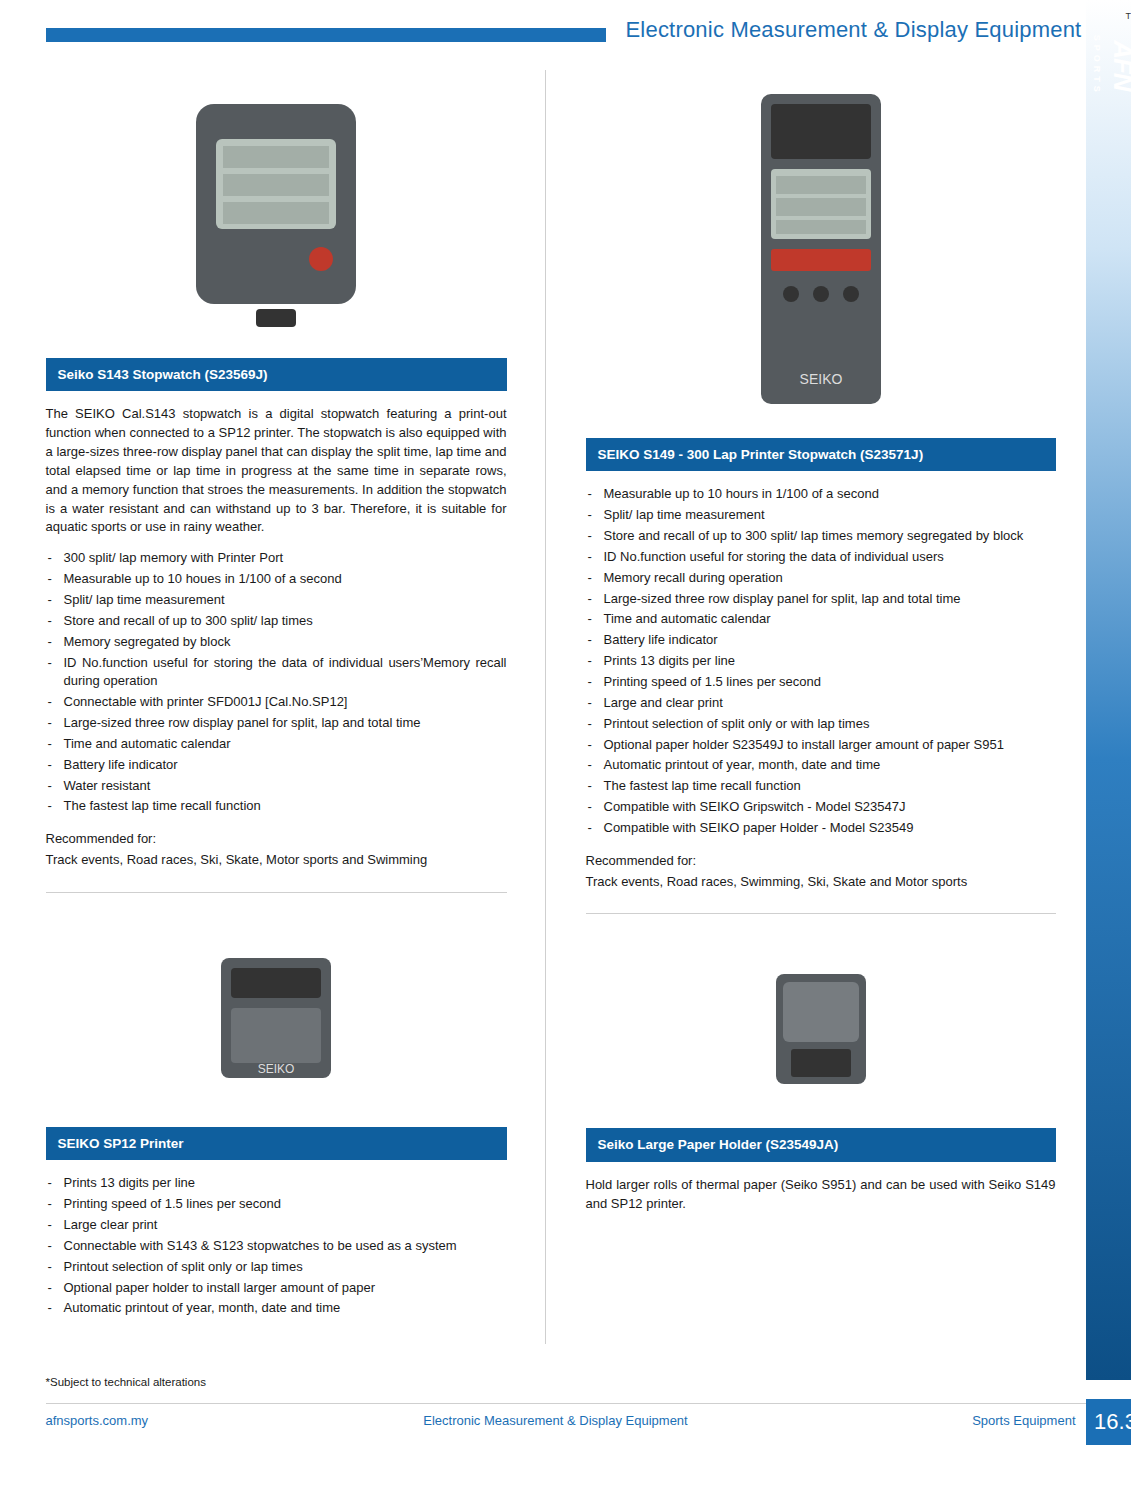TM
AFNSPORTS
Electronic Measurement & Display Equipment
Seiko S143 Stopwatch (S23569J)
The SEIKO Cal.S143 stopwatch is a digital stopwatch featuring a print-out function when connected to a SP12 printer. The stopwatch is also equipped with a large-sizes three-row display panel that can display the split time, lap time and total elapsed time or lap time in progress at the same time in separate rows, and a memory function that stroes the measurements. In addition the stopwatch is a water resistant and can withstand up to 3 bar. Therefore, it is suitable for aquatic sports or use in rainy weather.
300 split/ lap memory with Printer Port
Measurable up to 10 houes in 1/100 of a second
Split/ lap time measurement
Store and recall of up to 300 split/ lap times
Memory segregated by block
ID No.function useful for storing the data of individual users’Memory recall during operation
Connectable with printer SFD001J [Cal.No.SP12]
Large-sized three row display panel for split, lap and total time
Time and automatic calendar
Battery life indicator
Water resistant
The fastest lap time recall function
Recommended for:
Track events, Road races, Ski, Skate, Motor sports and Swimming
SEIKO SP12 Printer
Prints 13 digits per line
Printing speed of 1.5 lines per second
Large clear print
Connectable with S143 & S123 stopwatches to be used as a system
Printout selection of split only or lap times
Optional paper holder to install larger amount of paper
Automatic printout of year, month, date and time
SEIKO S149 - 300 Lap Printer Stopwatch (S23571J)
Measurable up to 10 hours in 1/100 of a second
Split/ lap time measurement
Store and recall of up to 300 split/ lap times memory segregated by block
ID No.function useful for storing the data of individual users
Memory recall during operation
Large-sized three row display panel for split, lap and total time
Time and automatic calendar
Battery life indicator
Prints 13 digits per line
Printing speed of 1.5 lines per second
Large and clear print
Printout selection of split only or with lap times
Optional paper holder S23549J to install larger amount of paper S951
Automatic printout of year, month, date and time
The fastest lap time recall function
Compatible with SEIKO Gripswitch - Model S23547J
Compatible with SEIKO paper Holder - Model S23549
Recommended for:
Track events, Road races, Swimming, Ski, Skate and Motor sports
Seiko Large Paper Holder (S23549JA)
Hold larger rolls of thermal paper (Seiko S951) and can be used with Seiko S149 and SP12 printer.
*Subject to technical alterations
afnsports.com.my
Electronic Measurement & Display Equipment
Sports Equipment
16.3